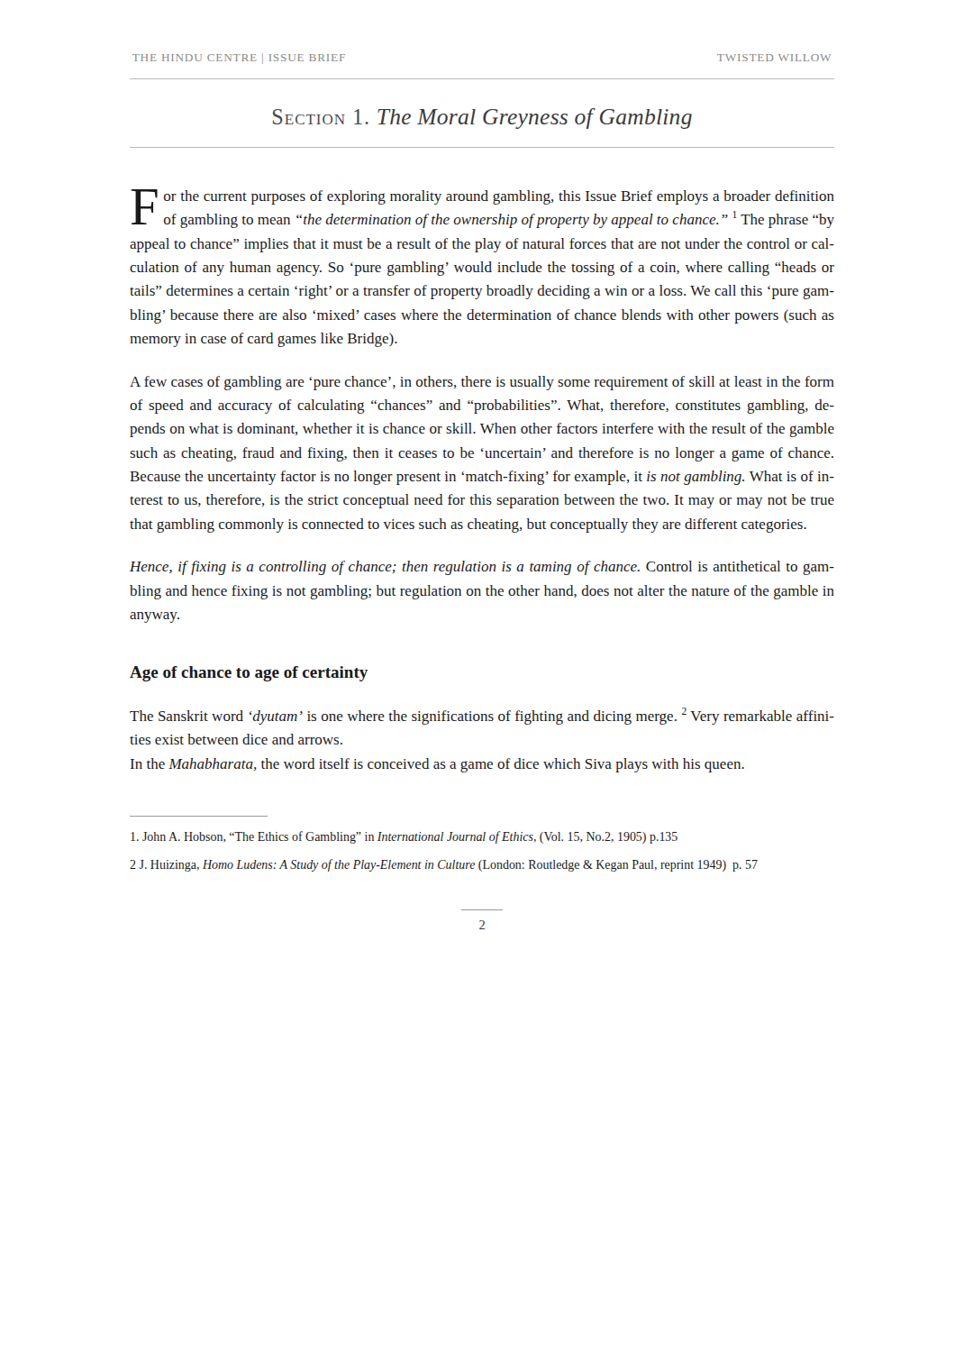The Hindu Centre | Issue Brief Twisted Willow
Section 1. The Moral Greyness of Gambling
For the current purposes of exploring morality around gambling, this Issue Brief employs a broader definition of gambling to mean “the determination of the ownership of property by appeal to chance.” 1 The phrase “by appeal to chance” implies that it must be a result of the play of natural forces that are not under the control or calculation of any human agency. So ‘pure gambling’ would include the tossing of a coin, where calling “heads or tails” determines a certain ‘right’ or a transfer of property broadly deciding a win or a loss. We call this ‘pure gambling’ because there are also ‘mixed’ cases where the determination of chance blends with other powers (such as memory in case of card games like Bridge).
A few cases of gambling are ‘pure chance’, in others, there is usually some requirement of skill at least in the form of speed and accuracy of calculating “chances” and “probabilities”. What, therefore, constitutes gambling, depends on what is dominant, whether it is chance or skill. When other factors interfere with the result of the gamble such as cheating, fraud and fixing, then it ceases to be ‘uncertain’ and therefore is no longer a game of chance. Because the uncertainty factor is no longer present in ‘match-fixing’ for example, it is not gambling. What is of interest to us, therefore, is the strict conceptual need for this separation between the two. It may or may not be true that gambling commonly is connected to vices such as cheating, but conceptually they are different categories.
Hence, if fixing is a controlling of chance; then regulation is a taming of chance. Control is antithetical to gambling and hence fixing is not gambling; but regulation on the other hand, does not alter the nature of the gamble in anyway.
Age of chance to age of certainty
The Sanskrit word ‘dyutam’ is one where the significations of fighting and dicing merge. 2 Very remarkable affinities exist between dice and arrows.
In the Mahabharata, the word itself is conceived as a game of dice which Siva plays with his queen.
1. John A. Hobson, “The Ethics of Gambling” in International Journal of Ethics, (Vol. 15, No.2, 1905) p.135
2 J. Huizinga, Homo Ludens: A Study of the Play-Element in Culture (London: Routledge & Kegan Paul, reprint 1949) p. 57
2